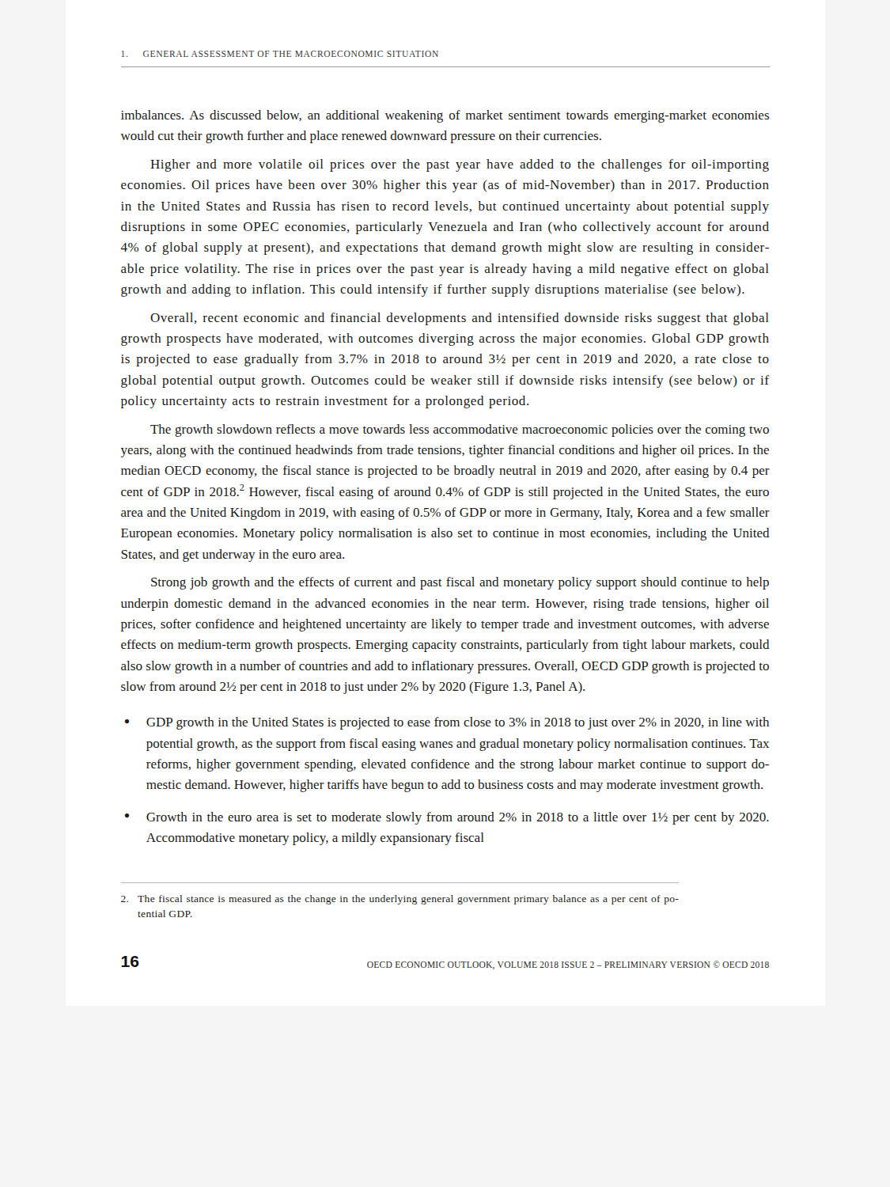1. GENERAL ASSESSMENT OF THE MACROECONOMIC SITUATION
imbalances. As discussed below, an additional weakening of market sentiment towards emerging-market economies would cut their growth further and place renewed downward pressure on their currencies.
Higher and more volatile oil prices over the past year have added to the challenges for oil-importing economies. Oil prices have been over 30% higher this year (as of mid-November) than in 2017. Production in the United States and Russia has risen to record levels, but continued uncertainty about potential supply disruptions in some OPEC economies, particularly Venezuela and Iran (who collectively account for around 4% of global supply at present), and expectations that demand growth might slow are resulting in considerable price volatility. The rise in prices over the past year is already having a mild negative effect on global growth and adding to inflation. This could intensify if further supply disruptions materialise (see below).
Overall, recent economic and financial developments and intensified downside risks suggest that global growth prospects have moderated, with outcomes diverging across the major economies. Global GDP growth is projected to ease gradually from 3.7% in 2018 to around 3½ per cent in 2019 and 2020, a rate close to global potential output growth. Outcomes could be weaker still if downside risks intensify (see below) or if policy uncertainty acts to restrain investment for a prolonged period.
The growth slowdown reflects a move towards less accommodative macroeconomic policies over the coming two years, along with the continued headwinds from trade tensions, tighter financial conditions and higher oil prices. In the median OECD economy, the fiscal stance is projected to be broadly neutral in 2019 and 2020, after easing by 0.4 per cent of GDP in 2018.2 However, fiscal easing of around 0.4% of GDP is still projected in the United States, the euro area and the United Kingdom in 2019, with easing of 0.5% of GDP or more in Germany, Italy, Korea and a few smaller European economies. Monetary policy normalisation is also set to continue in most economies, including the United States, and get underway in the euro area.
Strong job growth and the effects of current and past fiscal and monetary policy support should continue to help underpin domestic demand in the advanced economies in the near term. However, rising trade tensions, higher oil prices, softer confidence and heightened uncertainty are likely to temper trade and investment outcomes, with adverse effects on medium-term growth prospects. Emerging capacity constraints, particularly from tight labour markets, could also slow growth in a number of countries and add to inflationary pressures. Overall, OECD GDP growth is projected to slow from around 2½ per cent in 2018 to just under 2% by 2020 (Figure 1.3, Panel A).
GDP growth in the United States is projected to ease from close to 3% in 2018 to just over 2% in 2020, in line with potential growth, as the support from fiscal easing wanes and gradual monetary policy normalisation continues. Tax reforms, higher government spending, elevated confidence and the strong labour market continue to support domestic demand. However, higher tariffs have begun to add to business costs and may moderate investment growth.
Growth in the euro area is set to moderate slowly from around 2% in 2018 to a little over 1½ per cent by 2020. Accommodative monetary policy, a mildly expansionary fiscal
2. The fiscal stance is measured as the change in the underlying general government primary balance as a per cent of potential GDP.
16
OECD ECONOMIC OUTLOOK, VOLUME 2018 ISSUE 2 – PRELIMINARY VERSION © OECD 2018